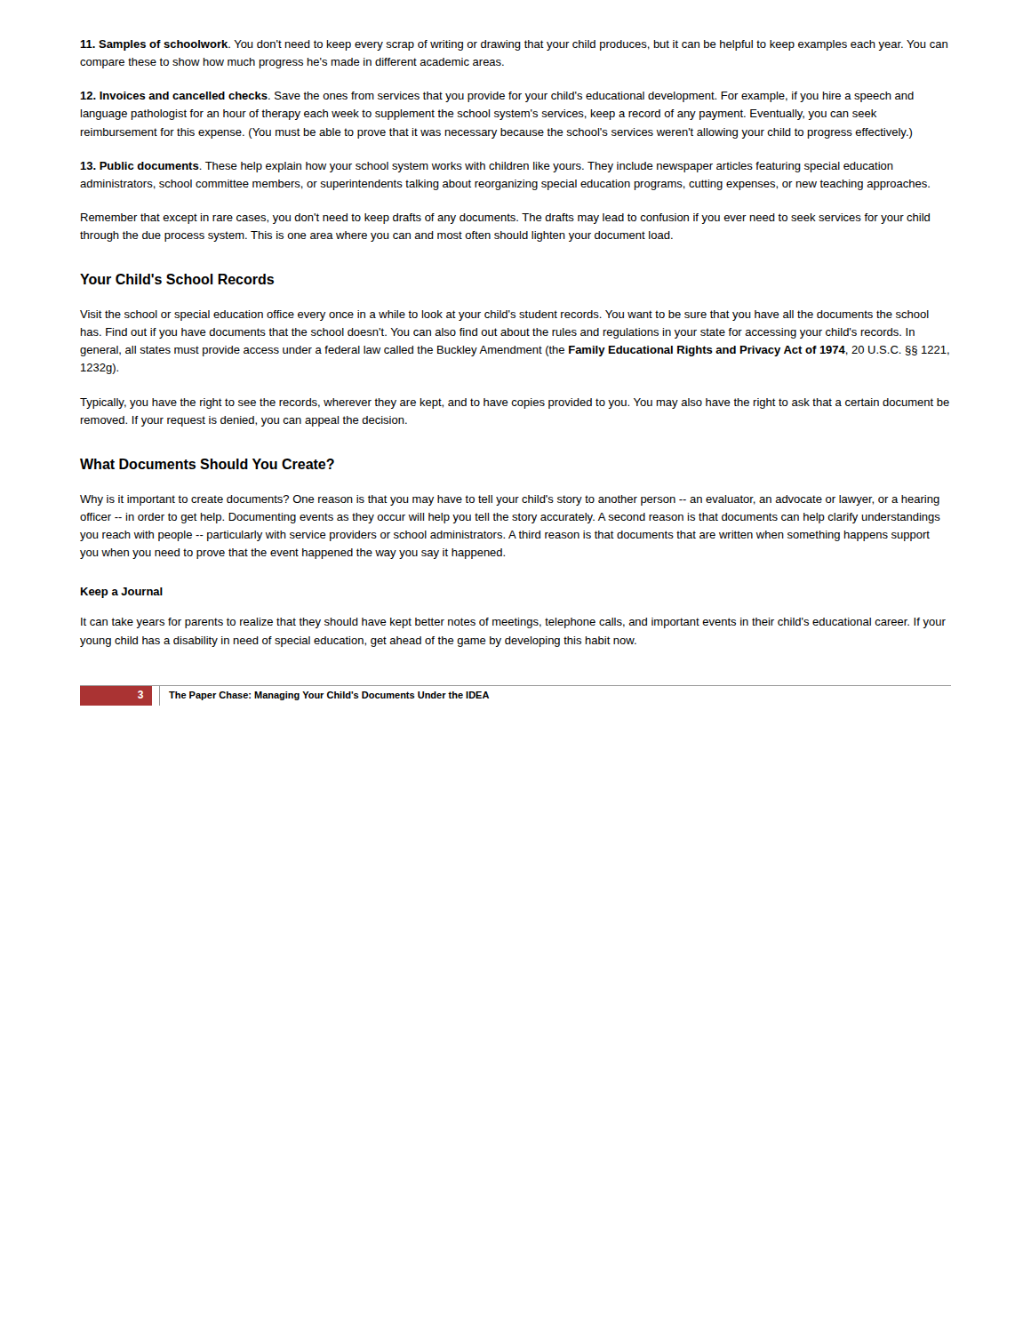11. Samples of schoolwork. You don't need to keep every scrap of writing or drawing that your child produces, but it can be helpful to keep examples each year. You can compare these to show how much progress he's made in different academic areas.
12. Invoices and cancelled checks. Save the ones from services that you provide for your child's educational development. For example, if you hire a speech and language pathologist for an hour of therapy each week to supplement the school system's services, keep a record of any payment. Eventually, you can seek reimbursement for this expense. (You must be able to prove that it was necessary because the school's services weren't allowing your child to progress effectively.)
13. Public documents. These help explain how your school system works with children like yours. They include newspaper articles featuring special education administrators, school committee members, or superintendents talking about reorganizing special education programs, cutting expenses, or new teaching approaches.
Remember that except in rare cases, you don't need to keep drafts of any documents. The drafts may lead to confusion if you ever need to seek services for your child through the due process system. This is one area where you can and most often should lighten your document load.
Your Child's School Records
Visit the school or special education office every once in a while to look at your child's student records. You want to be sure that you have all the documents the school has. Find out if you have documents that the school doesn't. You can also find out about the rules and regulations in your state for accessing your child's records. In general, all states must provide access under a federal law called the Buckley Amendment (the Family Educational Rights and Privacy Act of 1974, 20 U.S.C. §§ 1221, 1232g).
Typically, you have the right to see the records, wherever they are kept, and to have copies provided to you. You may also have the right to ask that a certain document be removed. If your request is denied, you can appeal the decision.
What Documents Should You Create?
Why is it important to create documents? One reason is that you may have to tell your child's story to another person -- an evaluator, an advocate or lawyer, or a hearing officer -- in order to get help. Documenting events as they occur will help you tell the story accurately. A second reason is that documents can help clarify understandings you reach with people -- particularly with service providers or school administrators. A third reason is that documents that are written when something happens support you when you need to prove that the event happened the way you say it happened.
Keep a Journal
It can take years for parents to realize that they should have kept better notes of meetings, telephone calls, and important events in their child's educational career. If your young child has a disability in need of special education, get ahead of the game by developing this habit now.
3
The Paper Chase: Managing Your Child's Documents Under the IDEA